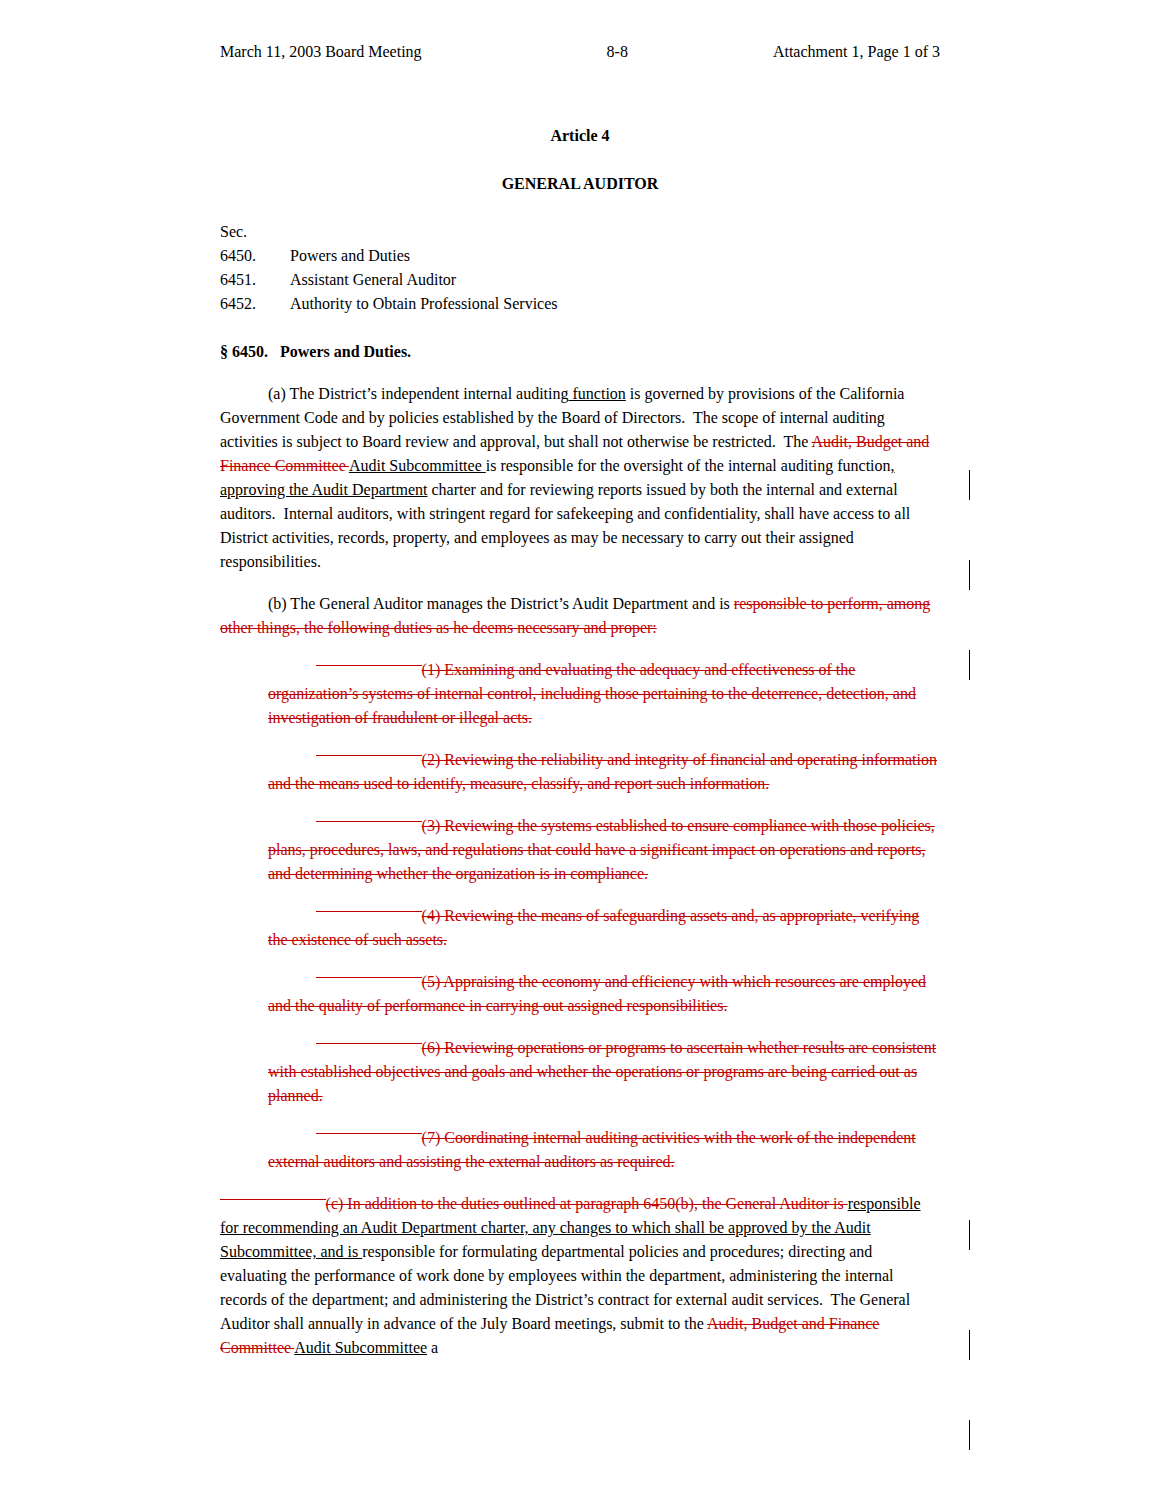March 11, 2003 Board Meeting
8-8
Attachment 1, Page 1 of 3
Article 4
GENERAL AUDITOR
Sec.
6450. Powers and Duties
6451. Assistant General Auditor
6452. Authority to Obtain Professional Services
§ 6450. Powers and Duties.
(a) The District’s independent internal auditing function is governed by provisions of the California Government Code and by policies established by the Board of Directors. The scope of internal auditing activities is subject to Board review and approval, but shall not otherwise be restricted. The Audit, Budget and Finance Committee Audit Subcommittee is responsible for the oversight of the internal auditing function, approving the Audit Department charter and for reviewing reports issued by both the internal and external auditors. Internal auditors, with stringent regard for safekeeping and confidentiality, shall have access to all District activities, records, property, and employees as may be necessary to carry out their assigned responsibilities.
(b) The General Auditor manages the District’s Audit Department and is responsible to perform, among other things, the following duties as he deems necessary and proper:
(1) Examining and evaluating the adequacy and effectiveness of the organization’s systems of internal control, including those pertaining to the deterrence, detection, and investigation of fraudulent or illegal acts.
(2) Reviewing the reliability and integrity of financial and operating information and the means used to identify, measure, classify, and report such information.
(3) Reviewing the systems established to ensure compliance with those policies, plans, procedures, laws, and regulations that could have a significant impact on operations and reports, and determining whether the organization is in compliance.
(4) Reviewing the means of safeguarding assets and, as appropriate, verifying the existence of such assets.
(5) Appraising the economy and efficiency with which resources are employed and the quality of performance in carrying out assigned responsibilities.
(6) Reviewing operations or programs to ascertain whether results are consistent with established objectives and goals and whether the operations or programs are being carried out as planned.
(7) Coordinating internal auditing activities with the work of the independent external auditors and assisting the external auditors as required.
(c) In addition to the duties outlined at paragraph 6450(b), the General Auditor is responsible for recommending an Audit Department charter, any changes to which shall be approved by the Audit Subcommittee, and is responsible for formulating departmental policies and procedures; directing and evaluating the performance of work done by employees within the department, administering the internal records of the department; and administering the District’s contract for external audit services. The General Auditor shall annually in advance of the July Board meetings, submit to the Audit, Budget and Finance Committee Audit Subcommittee a